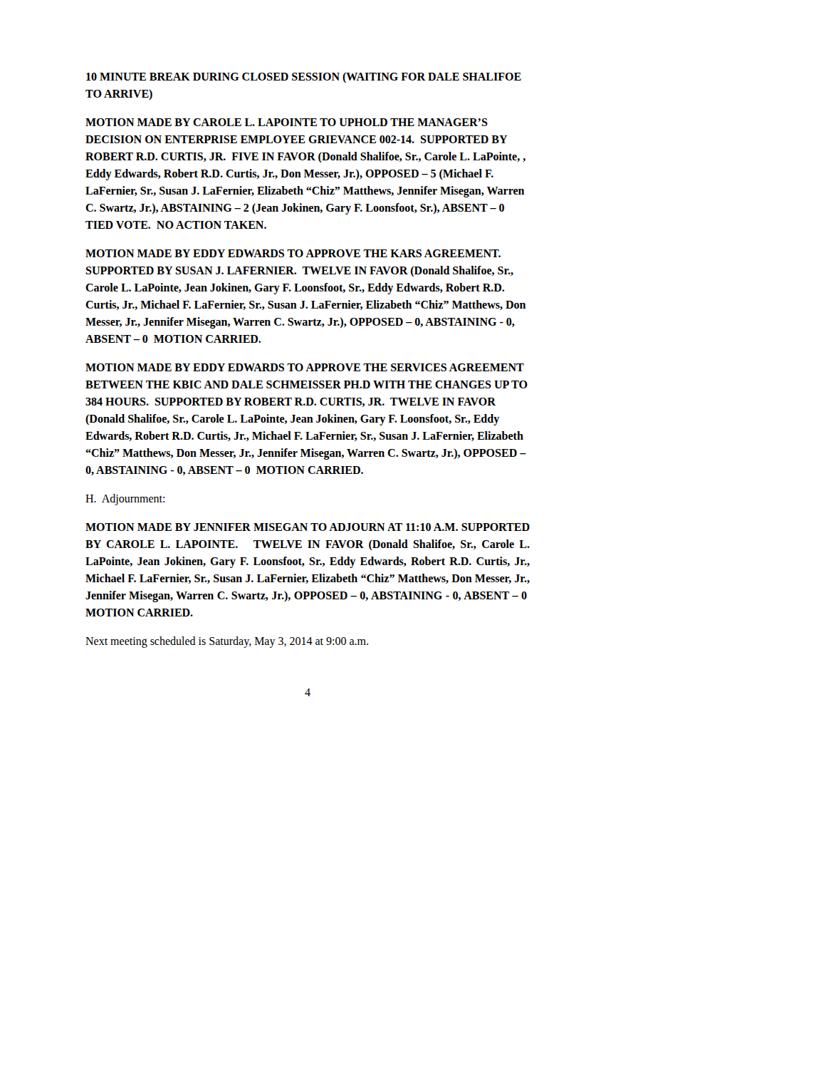10 MINUTE BREAK DURING CLOSED SESSION (WAITING FOR DALE SHALIFOE TO ARRIVE)
MOTION MADE BY CAROLE L. LAPOINTE TO UPHOLD THE MANAGER’S DECISION ON ENTERPRISE EMPLOYEE GRIEVANCE 002-14. SUPPORTED BY ROBERT R.D. CURTIS, JR. FIVE IN FAVOR (Donald Shalifoe, Sr., Carole L. LaPointe, , Eddy Edwards, Robert R.D. Curtis, Jr., Don Messer, Jr.), OPPOSED – 5 (Michael F. LaFernier, Sr., Susan J. LaFernier, Elizabeth “Chiz” Matthews, Jennifer Misegan, Warren C. Swartz, Jr.), ABSTAINING – 2 (Jean Jokinen, Gary F. Loonsfoot, Sr.), ABSENT – 0 TIED VOTE. NO ACTION TAKEN.
MOTION MADE BY EDDY EDWARDS TO APPROVE THE KARS AGREEMENT. SUPPORTED BY SUSAN J. LAFERNIER. TWELVE IN FAVOR (Donald Shalifoe, Sr., Carole L. LaPointe, Jean Jokinen, Gary F. Loonsfoot, Sr., Eddy Edwards, Robert R.D. Curtis, Jr., Michael F. LaFernier, Sr., Susan J. LaFernier, Elizabeth “Chiz” Matthews, Don Messer, Jr., Jennifer Misegan, Warren C. Swartz, Jr.), OPPOSED – 0, ABSTAINING - 0, ABSENT – 0 MOTION CARRIED.
MOTION MADE BY EDDY EDWARDS TO APPROVE THE SERVICES AGREEMENT BETWEEN THE KBIC AND DALE SCHMEISSER PH.D WITH THE CHANGES UP TO 384 HOURS. SUPPORTED BY ROBERT R.D. CURTIS, JR. TWELVE IN FAVOR (Donald Shalifoe, Sr., Carole L. LaPointe, Jean Jokinen, Gary F. Loonsfoot, Sr., Eddy Edwards, Robert R.D. Curtis, Jr., Michael F. LaFernier, Sr., Susan J. LaFernier, Elizabeth “Chiz” Matthews, Don Messer, Jr., Jennifer Misegan, Warren C. Swartz, Jr.), OPPOSED – 0, ABSTAINING - 0, ABSENT – 0 MOTION CARRIED.
H. Adjournment:
MOTION MADE BY JENNIFER MISEGAN TO ADJOURN AT 11:10 A.M. SUPPORTED BY CAROLE L. LAPOINTE. TWELVE IN FAVOR (Donald Shalifoe, Sr., Carole L. LaPointe, Jean Jokinen, Gary F. Loonsfoot, Sr., Eddy Edwards, Robert R.D. Curtis, Jr., Michael F. LaFernier, Sr., Susan J. LaFernier, Elizabeth “Chiz” Matthews, Don Messer, Jr., Jennifer Misegan, Warren C. Swartz, Jr.), OPPOSED – 0, ABSTAINING - 0, ABSENT – 0 MOTION CARRIED.
Next meeting scheduled is Saturday, May 3, 2014 at 9:00 a.m.
4